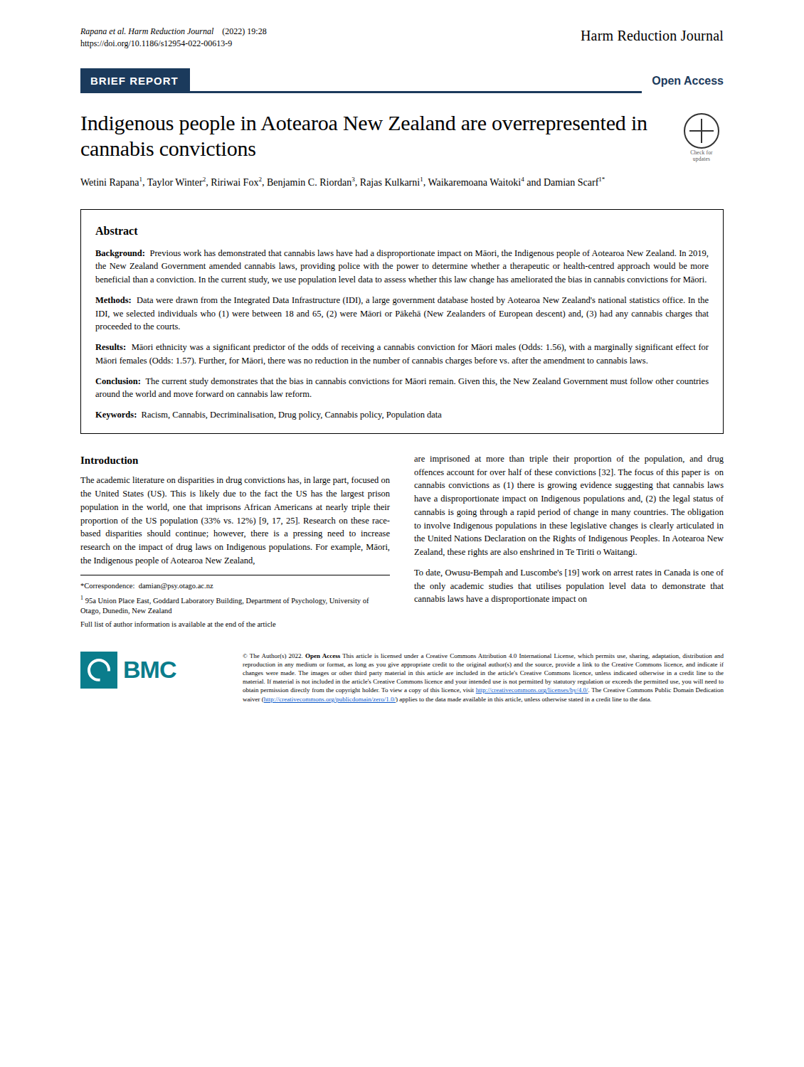Rapana et al. Harm Reduction Journal (2022) 19:28
https://doi.org/10.1186/s12954-022-00613-9
Harm Reduction Journal
BRIEF REPORT
Open Access
Indigenous people in Aotearoa New Zealand are overrepresented in cannabis convictions
Check for
updates
Wetini Rapana1, Taylor Winter2, Ririwai Fox2, Benjamin C. Riordan3, Rajas Kulkarni1, Waikaremoana Waitoki4 and Damian Scarf1*
Abstract
Background: Previous work has demonstrated that cannabis laws have had a disproportionate impact on Māori, the Indigenous people of Aotearoa New Zealand. In 2019, the New Zealand Government amended cannabis laws, providing police with the power to determine whether a therapeutic or health-centred approach would be more beneficial than a conviction. In the current study, we use population level data to assess whether this law change has ameliorated the bias in cannabis convictions for Māori.
Methods: Data were drawn from the Integrated Data Infrastructure (IDI), a large government database hosted by Aotearoa New Zealand's national statistics office. In the IDI, we selected individuals who (1) were between 18 and 65, (2) were Māori or Pākehā (New Zealanders of European descent) and, (3) had any cannabis charges that proceeded to the courts.
Results: Māori ethnicity was a significant predictor of the odds of receiving a cannabis conviction for Māori males (Odds: 1.56), with a marginally significant effect for Māori females (Odds: 1.57). Further, for Māori, there was no reduction in the number of cannabis charges before vs. after the amendment to cannabis laws.
Conclusion: The current study demonstrates that the bias in cannabis convictions for Māori remain. Given this, the New Zealand Government must follow other countries around the world and move forward on cannabis law reform.
Keywords: Racism, Cannabis, Decriminalisation, Drug policy, Cannabis policy, Population data
Introduction
The academic literature on disparities in drug convictions has, in large part, focused on the United States (US). This is likely due to the fact the US has the largest prison population in the world, one that imprisons African Americans at nearly triple their proportion of the US population (33% vs. 12%) [9, 17, 25]. Research on these race-based disparities should continue; however, there is a pressing need to increase research on the impact of drug laws on Indigenous populations. For example, Māori, the Indigenous people of Aotearoa New Zealand,
*Correspondence: damian@psy.otago.ac.nz
1 95a Union Place East, Goddard Laboratory Building, Department of Psychology, University of Otago, Dunedin, New Zealand
Full list of author information is available at the end of the article
are imprisoned at more than triple their proportion of the population, and drug offences account for over half of these convictions [32]. The focus of this paper is on cannabis convictions as (1) there is growing evidence suggesting that cannabis laws have a disproportionate impact on Indigenous populations and, (2) the legal status of cannabis is going through a rapid period of change in many countries. The obligation to involve Indigenous populations in these legislative changes is clearly articulated in the United Nations Declaration on the Rights of Indigenous Peoples. In Aotearoa New Zealand, these rights are also enshrined in Te Tiriti o Waitangi.
To date, Owusu-Bempah and Luscombe's [19] work on arrest rates in Canada is one of the only academic studies that utilises population level data to demonstrate that cannabis laws have a disproportionate impact on
BMC
© The Author(s) 2022. Open Access This article is licensed under a Creative Commons Attribution 4.0 International License, which permits use, sharing, adaptation, distribution and reproduction in any medium or format, as long as you give appropriate credit to the original author(s) and the source, provide a link to the Creative Commons licence, and indicate if changes were made. The images or other third party material in this article are included in the article's Creative Commons licence, unless indicated otherwise in a credit line to the material. If material is not included in the article's Creative Commons licence and your intended use is not permitted by statutory regulation or exceeds the permitted use, you will need to obtain permission directly from the copyright holder. To view a copy of this licence, visit http://creativecommons.org/licenses/by/4.0/. The Creative Commons Public Domain Dedication waiver (http://creativecommons.org/publicdomain/zero/1.0/) applies to the data made available in this article, unless otherwise stated in a credit line to the data.